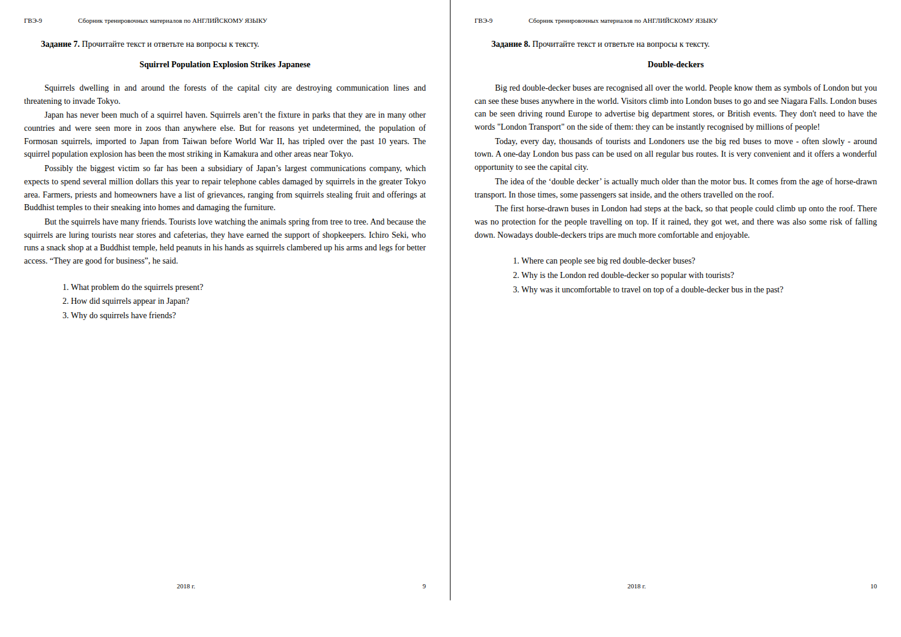ГВЭ-9
Сборник тренировочных материалов по АНГЛИЙСКОМУ ЯЗЫКУ
Задание 7. Прочитайте текст и ответьте на вопросы к тексту.
Squirrel Population Explosion Strikes Japanese
Squirrels dwelling in and around the forests of the capital city are destroying communication lines and threatening to invade Tokyo.
Japan has never been much of a squirrel haven. Squirrels aren’t the fixture in parks that they are in many other countries and were seen more in zoos than anywhere else. But for reasons yet undetermined, the population of Formosan squirrels, imported to Japan from Taiwan before World War II, has tripled over the past 10 years. The squirrel population explosion has been the most striking in Kamakura and other areas near Tokyo.
Possibly the biggest victim so far has been a subsidiary of Japan’s largest communications company, which expects to spend several million dollars this year to repair telephone cables damaged by squirrels in the greater Tokyo area. Farmers, priests and homeowners have a list of grievances, ranging from squirrels stealing fruit and offerings at Buddhist temples to their sneaking into homes and damaging the furniture.
But the squirrels have many friends. Tourists love watching the animals spring from tree to tree. And because the squirrels are luring tourists near stores and cafeterias, they have earned the support of shopkeepers. Ichiro Seki, who runs a snack shop at a Buddhist temple, held peanuts in his hands as squirrels clambered up his arms and legs for better access. “They are good for business”, he said.
What problem do the squirrels present?
How did squirrels appear in Japan?
Why do squirrels have friends?
2018 г. 9
ГВЭ-9
Сборник тренировочных материалов по АНГЛИЙСКОМУ ЯЗЫКУ
Задание 8. Прочитайте текст и ответьте на вопросы к тексту.
Double-deckers
Big red double-decker buses are recognised all over the world. People know them as symbols of London but you can see these buses anywhere in the world. Visitors climb into London buses to go and see Niagara Falls. London buses can be seen driving round Europe to advertise big department stores, or British events. They don't need to have the words "London Transport" on the side of them: they can be instantly recognised by millions of people!
Today, every day, thousands of tourists and Londoners use the big red buses to move - often slowly - around town. A one-day London bus pass can be used on all regular bus routes. It is very convenient and it offers a wonderful opportunity to see the capital city.
The idea of the ‘double decker’ is actually much older than the motor bus. It comes from the age of horse-drawn transport. In those times, some passengers sat inside, and the others travelled on the roof.
The first horse-drawn buses in London had steps at the back, so that people could climb up onto the roof. There was no protection for the people travelling on top. If it rained, they got wet, and there was also some risk of falling down. Nowadays double-deckers trips are much more comfortable and enjoyable.
Where can people see big red double-decker buses?
Why is the London red double-decker so popular with tourists?
Why was it uncomfortable to travel on top of a double-decker bus in the past?
2018 г. 10